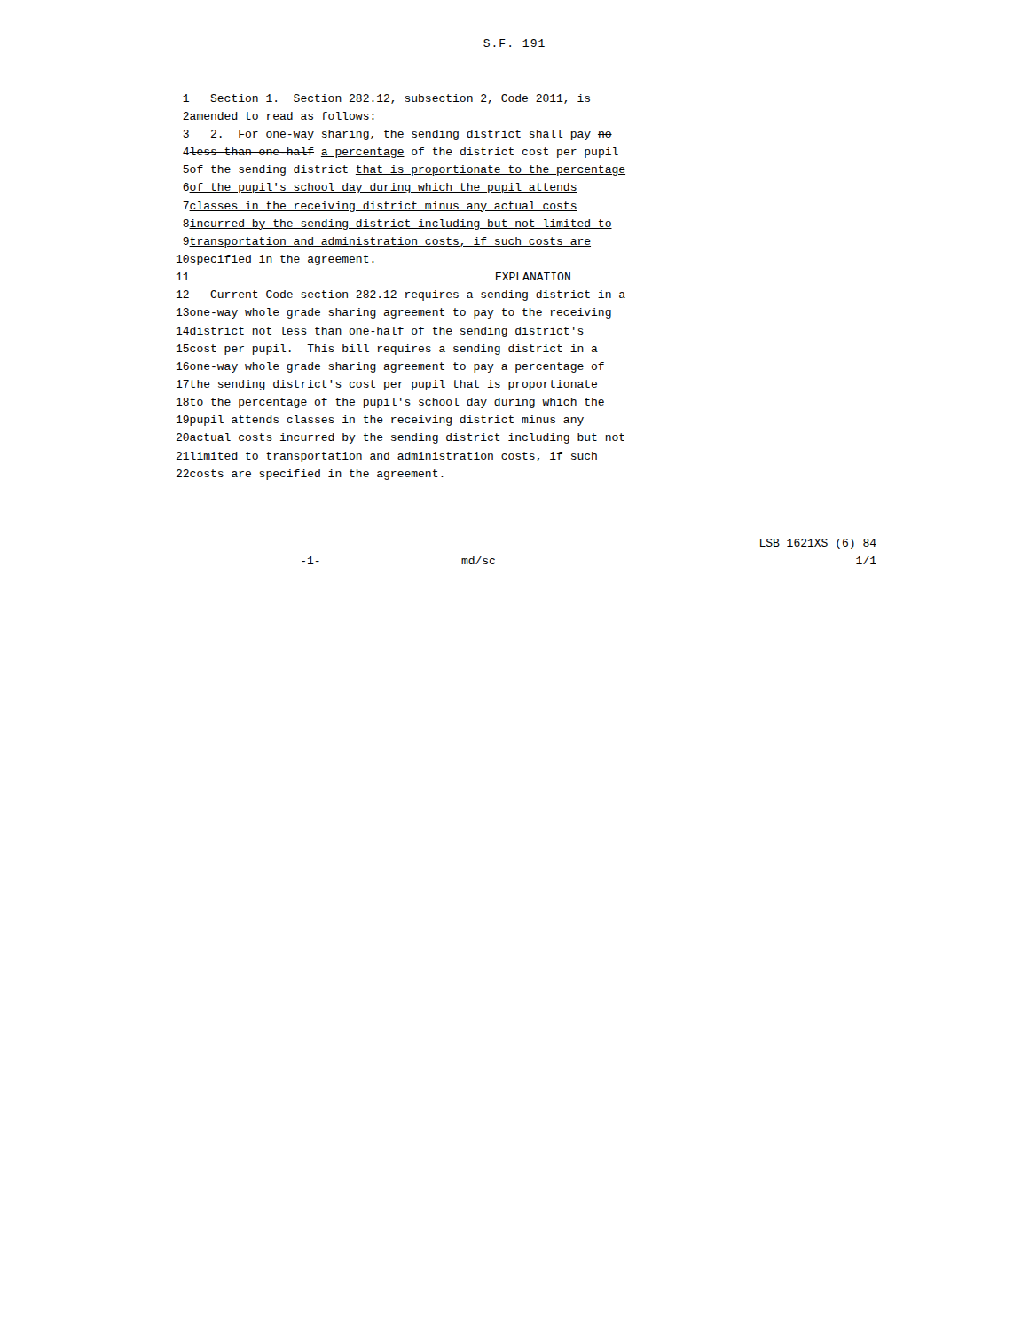S.F. 191
| 1 | Section 1. Section 282.12, subsection 2, Code 2011, is |
| 2 | amended to read as follows: |
| 3 | 2. For one-way sharing, the sending district shall pay no |
| 4 | less than one-half a percentage of the district cost per pupil |
| 5 | of the sending district that is proportionate to the percentage |
| 6 | of the pupil's school day during which the pupil attends |
| 7 | classes in the receiving district minus any actual costs |
| 8 | incurred by the sending district including but not limited to |
| 9 | transportation and administration costs, if such costs are |
| 10 | specified in the agreement . |
| 11 | EXPLANATION |
| 12 | Current Code section 282.12 requires a sending district in a |
| 13 | one-way whole grade sharing agreement to pay to the receiving |
| 14 | district not less than one-half of the sending district's |
| 15 | cost per pupil. This bill requires a sending district in a |
| 16 | one-way whole grade sharing agreement to pay a percentage of |
| 17 | the sending district's cost per pupil that is proportionate |
| 18 | to the percentage of the pupil's school day during which the |
| 19 | pupil attends classes in the receiving district minus any |
| 20 | actual costs incurred by the sending district including but not |
| 21 | limited to transportation and administration costs, if such |
| 22 | costs are specified in the agreement. |
LSB 1621XS (6) 84
-1-
md/sc 1/1